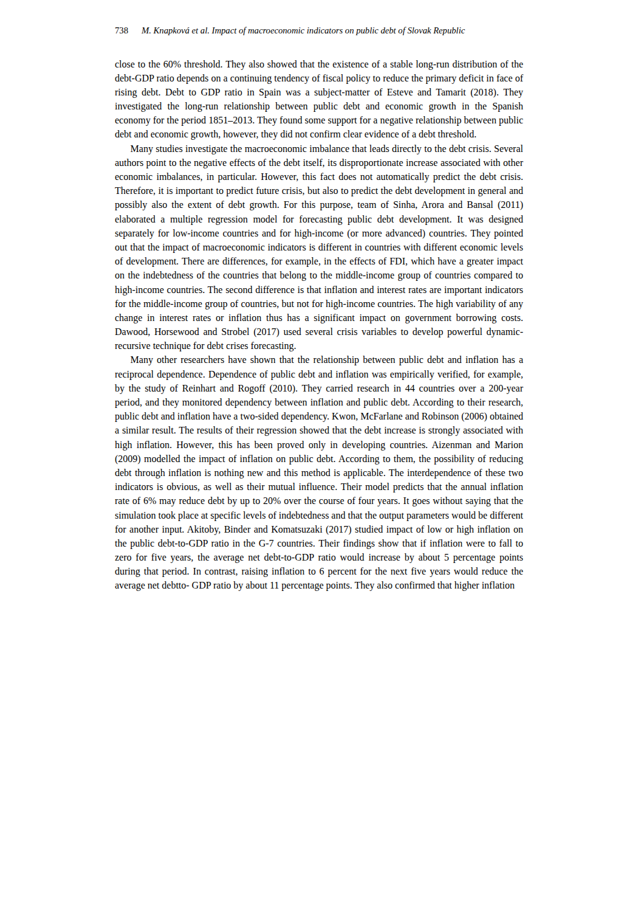738 M. Knapková et al. Impact of macroeconomic indicators on public debt of Slovak Republic
close to the 60% threshold. They also showed that the existence of a stable long-run distribution of the debt-GDP ratio depends on a continuing tendency of fiscal policy to reduce the primary deficit in face of rising debt. Debt to GDP ratio in Spain was a subject-matter of Esteve and Tamarit (2018). They investigated the long-run relationship between public debt and economic growth in the Spanish economy for the period 1851–2013. They found some support for a negative relationship between public debt and economic growth, however, they did not confirm clear evidence of a debt threshold.
Many studies investigate the macroeconomic imbalance that leads directly to the debt crisis. Several authors point to the negative effects of the debt itself, its disproportionate increase associated with other economic imbalances, in particular. However, this fact does not automatically predict the debt crisis. Therefore, it is important to predict future crisis, but also to predict the debt development in general and possibly also the extent of debt growth. For this purpose, team of Sinha, Arora and Bansal (2011) elaborated a multiple regression model for forecasting public debt development. It was designed separately for low-income countries and for high-income (or more advanced) countries. They pointed out that the impact of macroeconomic indicators is different in countries with different economic levels of development. There are differences, for example, in the effects of FDI, which have a greater impact on the indebtedness of the countries that belong to the middle-income group of countries compared to high-income countries. The second difference is that inflation and interest rates are important indicators for the middle-income group of countries, but not for high-income countries. The high variability of any change in interest rates or inflation thus has a significant impact on government borrowing costs. Dawood, Horsewood and Strobel (2017) used several crisis variables to develop powerful dynamic-recursive technique for debt crises forecasting.
Many other researchers have shown that the relationship between public debt and inflation has a reciprocal dependence. Dependence of public debt and inflation was empirically verified, for example, by the study of Reinhart and Rogoff (2010). They carried research in 44 countries over a 200-year period, and they monitored dependency between inflation and public debt. According to their research, public debt and inflation have a two-sided dependency. Kwon, McFarlane and Robinson (2006) obtained a similar result. The results of their regression showed that the debt increase is strongly associated with high inflation. However, this has been proved only in developing countries. Aizenman and Marion (2009) modelled the impact of inflation on public debt. According to them, the possibility of reducing debt through inflation is nothing new and this method is applicable. The interdependence of these two indicators is obvious, as well as their mutual influence. Their model predicts that the annual inflation rate of 6% may reduce debt by up to 20% over the course of four years. It goes without saying that the simulation took place at specific levels of indebtedness and that the output parameters would be different for another input. Akitoby, Binder and Komatsuzaki (2017) studied impact of low or high inflation on the public debt-to-GDP ratio in the G-7 countries. Their findings show that if inflation were to fall to zero for five years, the average net debt-to-GDP ratio would increase by about 5 percentage points during that period. In contrast, raising inflation to 6 percent for the next five years would reduce the average net debtto- GDP ratio by about 11 percentage points. They also confirmed that higher inflation